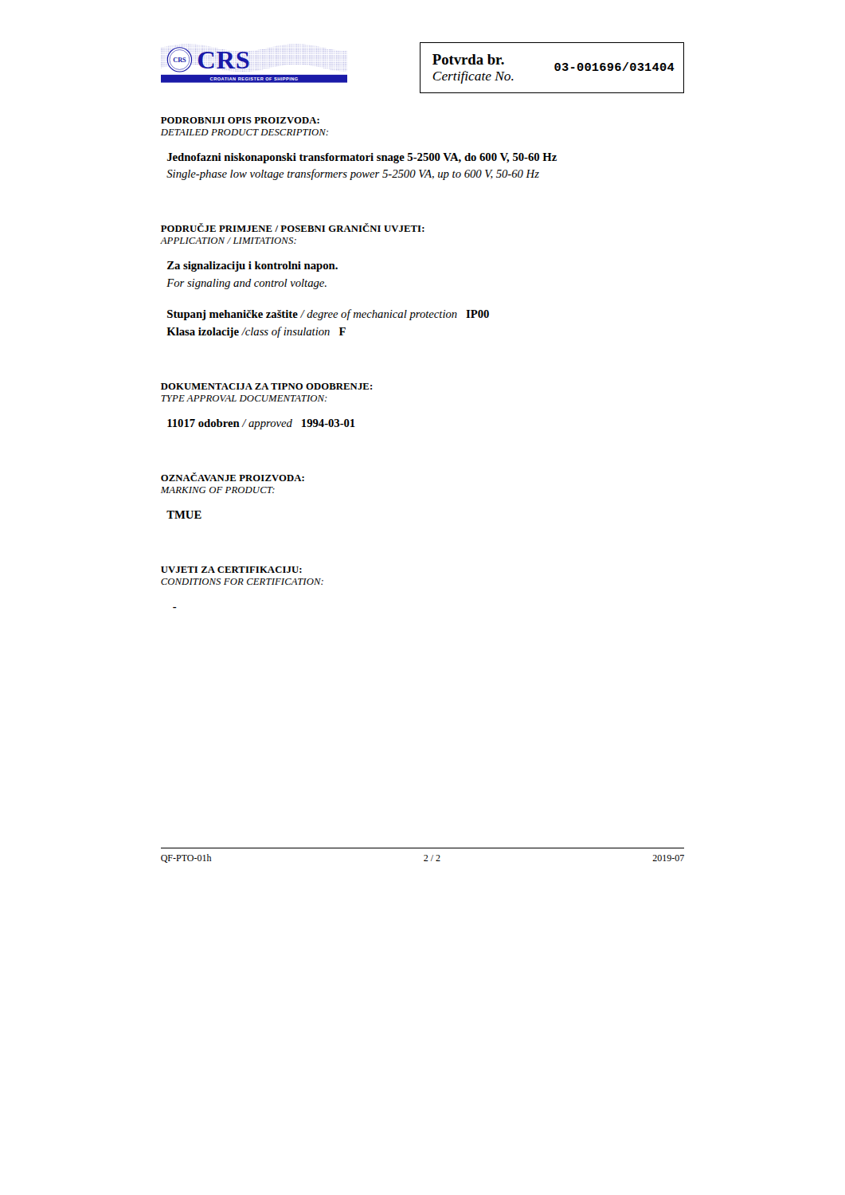CRS CRS CROATIAN REGISTER OF SHIPPING
Potvrda br.
Certificate No.
03-001696/031404
PODROBNIJI OPIS PROIZVODA:
DETAILED PRODUCT DESCRIPTION:
Jednofazni niskonaponski transformatori snage 5-2500 VA, do 600 V, 50-60 Hz
Single-phase low voltage transformers power 5-2500 VA, up to 600 V, 50-60 Hz
PODRUČJE PRIMJENE / POSEBNI GRANIČNI UVJETI:
APPLICATION / LIMITATIONS:
Za signalizaciju i kontrolni napon.
For signaling and control voltage.
Stupanj mehaničke zaštite / degree of mechanical protection IP00
Klasa izolacije /class of insulation F
DOKUMENTACIJA ZA TIPNO ODOBRENJE:
TYPE APPROVAL DOCUMENTATION:
11017 odobren / approved 1994-03-01
OZNAČAVANJE PROIZVODA:
MARKING OF PRODUCT:
TMUE
UVJETI ZA CERTIFIKACIJU:
CONDITIONS FOR CERTIFICATION:
-
QF-PTO-01h
2 / 2
2019-07